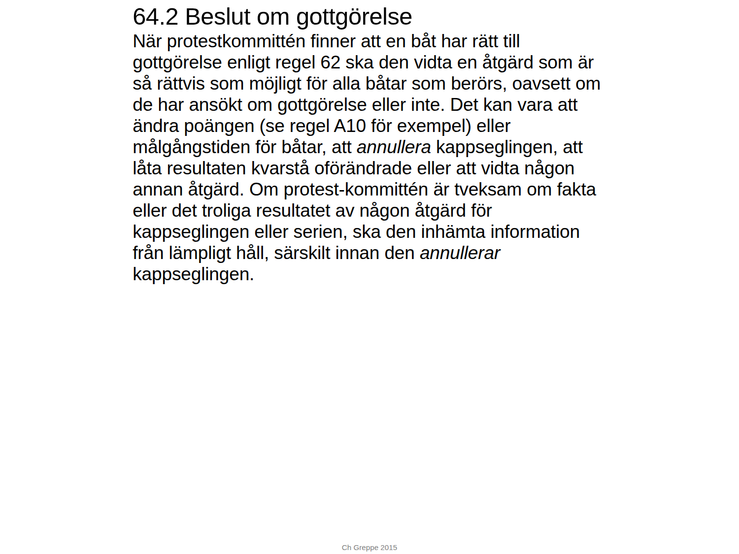64.2 Beslut om gottgörelse
När protestkommittén finner att en båt har rätt till gottgörelse enligt regel 62 ska den vidta en åtgärd som är så rättvis som möjligt för alla båtar som berörs, oavsett om de har ansökt om gottgörelse eller inte. Det kan vara att ändra poängen (se regel A10 för exempel) eller målgångstiden för båtar, att annullera kappseglingen, att låta resultaten kvarstå oförändrade eller att vidta någon annan åtgärd. Om protest-kommittén är tveksam om fakta eller det troliga resultatet av någon åtgärd för kappseglingen eller serien, ska den inhämta information från lämpligt håll, särskilt innan den annullerar kappseglingen.
Ch Greppe 2015